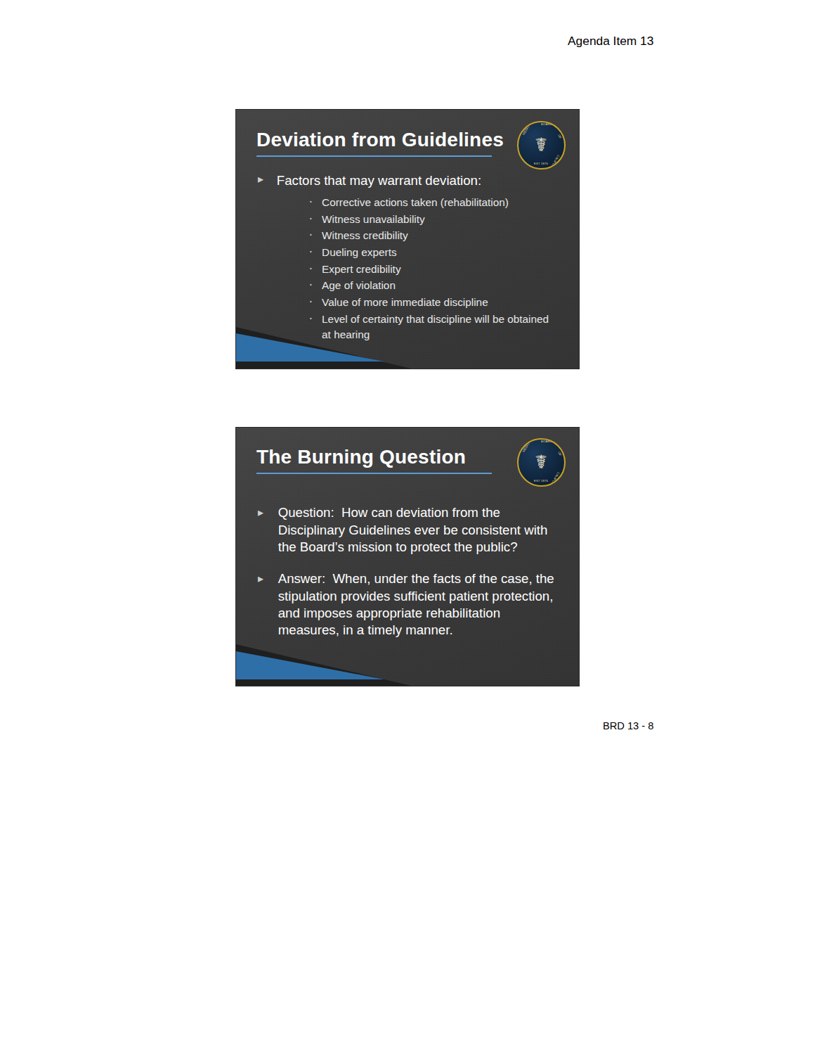Agenda Item 13
MEDICAL BOARD OF CALIFORNIA
☤
EST 1876
Deviation from Guidelines
Factors that may warrant deviation:
Corrective actions taken (rehabilitation)
Witness unavailability
Witness credibility
Dueling experts
Expert credibility
Age of violation
Value of more immediate discipline
Level of certainty that discipline will be obtained at hearing
MEDICAL BOARD OF CALIFORNIA
☤
EST 1876
The Burning Question
Question: How can deviation from the Disciplinary Guidelines ever be consistent with the Board’s mission to protect the public?
Answer: When, under the facts of the case, the stipulation provides sufficient patient protection, and imposes appropriate rehabilitation measures, in a timely manner.
BRD 13 - 8